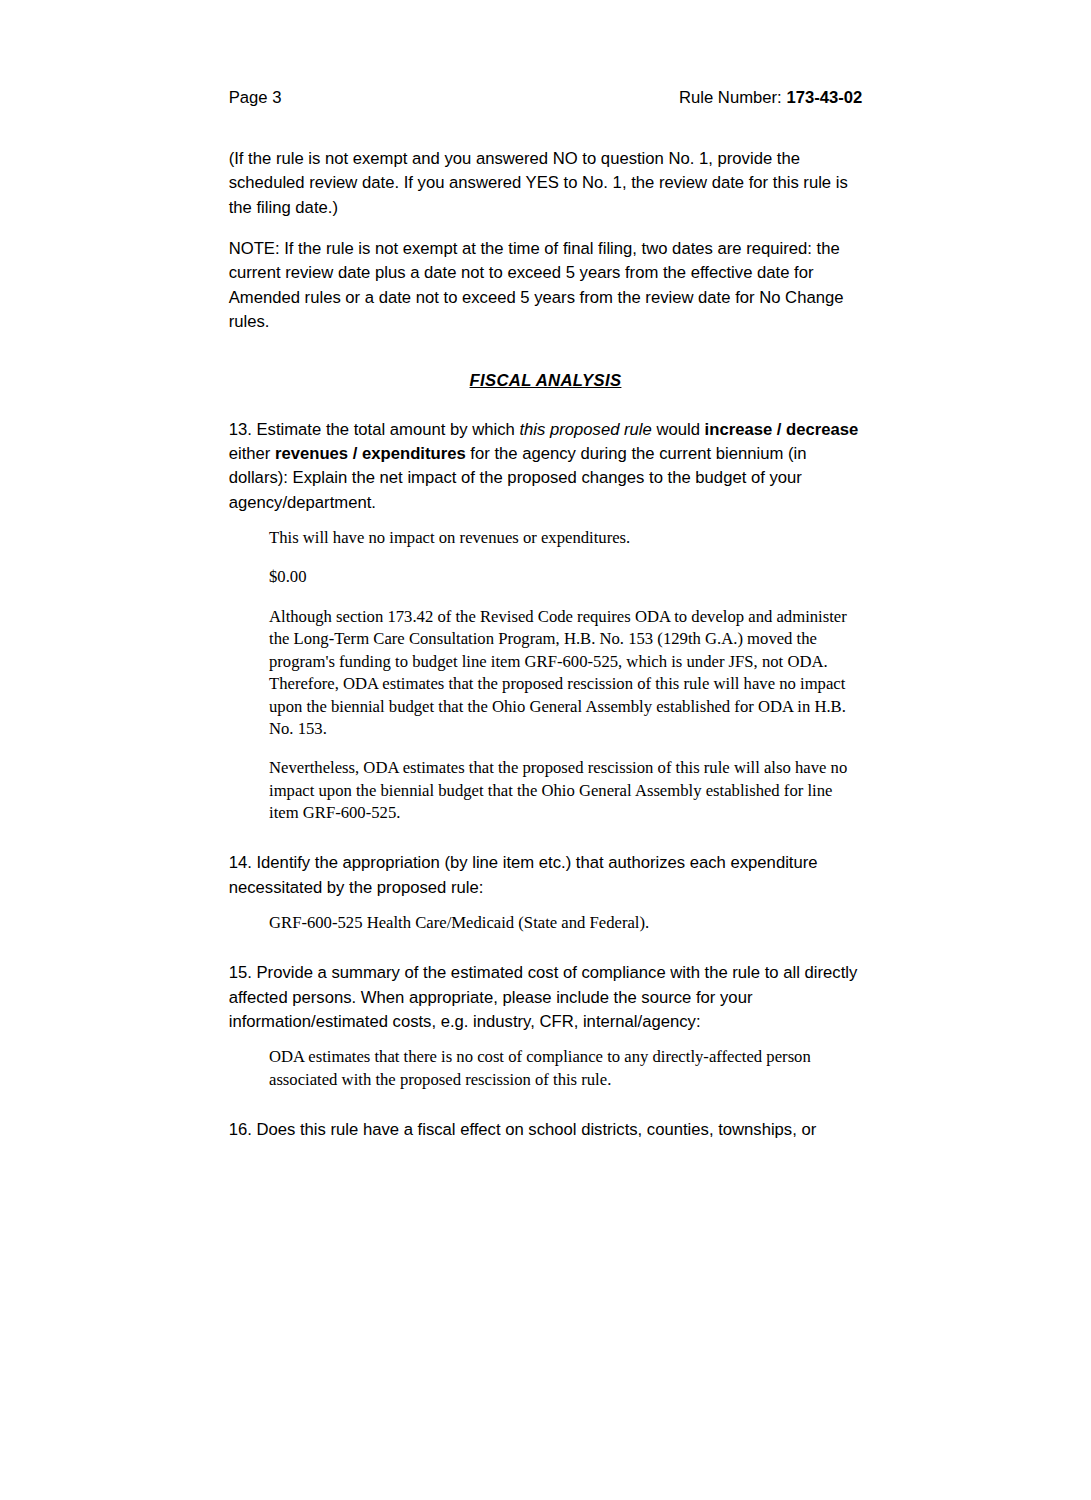Page 3
Rule Number: 173-43-02
(If the rule is not exempt and you answered NO to question No. 1, provide the scheduled review date. If you answered YES to No. 1, the review date for this rule is the filing date.)
NOTE: If the rule is not exempt at the time of final filing, two dates are required: the current review date plus a date not to exceed 5 years from the effective date for Amended rules or a date not to exceed 5 years from the review date for No Change rules.
FISCAL ANALYSIS
13. Estimate the total amount by which this proposed rule would increase / decrease either revenues / expenditures for the agency during the current biennium (in dollars): Explain the net impact of the proposed changes to the budget of your agency/department.
This will have no impact on revenues or expenditures.
$0.00
Although section 173.42 of the Revised Code requires ODA to develop and administer the Long-Term Care Consultation Program, H.B. No. 153 (129th G.A.) moved the program's funding to budget line item GRF-600-525, which is under JFS, not ODA. Therefore, ODA estimates that the proposed rescission of this rule will have no impact upon the biennial budget that the Ohio General Assembly established for ODA in H.B. No. 153.
Nevertheless, ODA estimates that the proposed rescission of this rule will also have no impact upon the biennial budget that the Ohio General Assembly established for line item GRF-600-525.
14. Identify the appropriation (by line item etc.) that authorizes each expenditure necessitated by the proposed rule:
GRF-600-525 Health Care/Medicaid (State and Federal).
15. Provide a summary of the estimated cost of compliance with the rule to all directly affected persons. When appropriate, please include the source for your information/estimated costs, e.g. industry, CFR, internal/agency:
ODA estimates that there is no cost of compliance to any directly-affected person associated with the proposed rescission of this rule.
16. Does this rule have a fiscal effect on school districts, counties, townships, or